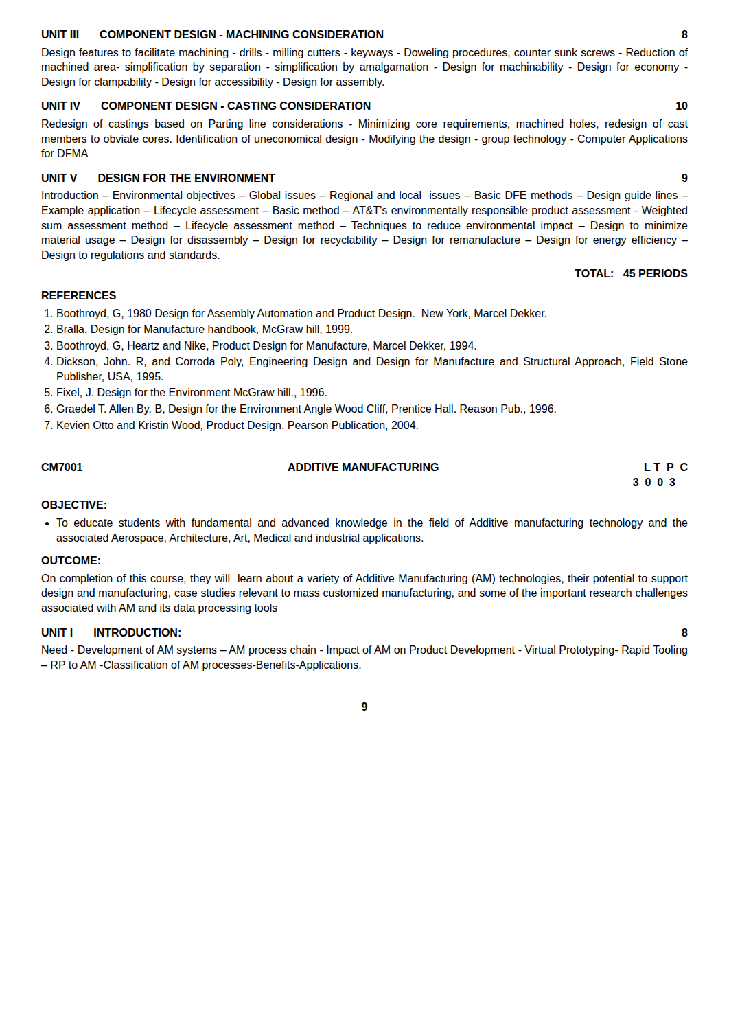UNIT III COMPONENT DESIGN - MACHINING CONSIDERATION 8
Design features to facilitate machining - drills - milling cutters - keyways - Doweling procedures, counter sunk screws - Reduction of machined area- simplification by separation - simplification by amalgamation - Design for machinability - Design for economy - Design for clampability - Design for accessibility - Design for assembly.
UNIT IV COMPONENT DESIGN - CASTING CONSIDERATION 10
Redesign of castings based on Parting line considerations - Minimizing core requirements, machined holes, redesign of cast members to obviate cores. Identification of uneconomical design - Modifying the design - group technology - Computer Applications for DFMA
UNIT V DESIGN FOR THE ENVIRONMENT 9
Introduction – Environmental objectives – Global issues – Regional and local issues – Basic DFE methods – Design guide lines – Example application – Lifecycle assessment – Basic method – AT&T's environmentally responsible product assessment - Weighted sum assessment method – Lifecycle assessment method – Techniques to reduce environmental impact – Design to minimize material usage – Design for disassembly – Design for recyclability – Design for remanufacture – Design for energy efficiency – Design to regulations and standards.
TOTAL: 45 PERIODS
REFERENCES
Boothroyd, G, 1980 Design for Assembly Automation and Product Design. New York, Marcel Dekker.
Bralla, Design for Manufacture handbook, McGraw hill, 1999.
Boothroyd, G, Heartz and Nike, Product Design for Manufacture, Marcel Dekker, 1994.
Dickson, John. R, and Corroda Poly, Engineering Design and Design for Manufacture and Structural Approach, Field Stone Publisher, USA, 1995.
Fixel, J. Design for the Environment McGraw hill., 1996.
Graedel T. Allen By. B, Design for the Environment Angle Wood Cliff, Prentice Hall. Reason Pub., 1996.
Kevien Otto and Kristin Wood, Product Design. Pearson Publication, 2004.
CM7001 ADDITIVE MANUFACTURING L T P C
3 0 0 3
OBJECTIVE:
To educate students with fundamental and advanced knowledge in the field of Additive manufacturing technology and the associated Aerospace, Architecture, Art, Medical and industrial applications.
OUTCOME:
On completion of this course, they will learn about a variety of Additive Manufacturing (AM) technologies, their potential to support design and manufacturing, case studies relevant to mass customized manufacturing, and some of the important research challenges associated with AM and its data processing tools
UNIT I INTRODUCTION: 8
Need - Development of AM systems – AM process chain - Impact of AM on Product Development - Virtual Prototyping- Rapid Tooling – RP to AM -Classification of AM processes-Benefits-Applications.
9